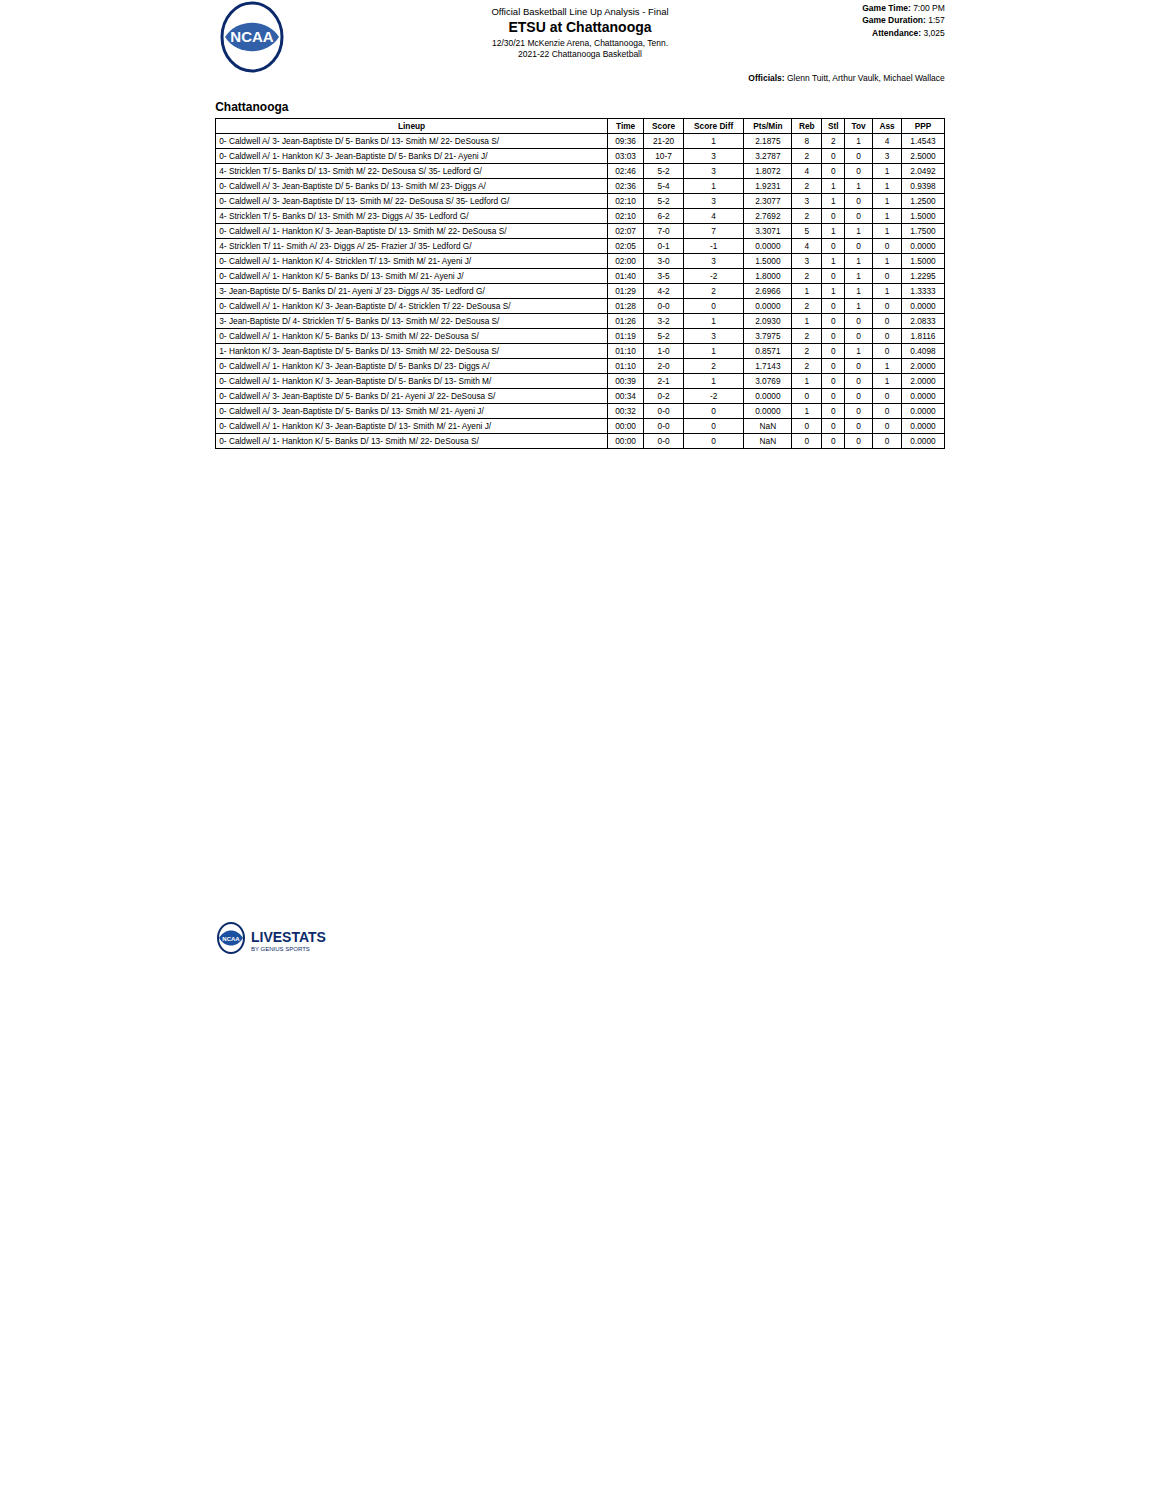NCAA
Game Time: 7:00 PM
Game Duration: 1:57
Attendance: 3,025
Official Basketball Line Up Analysis - Final
ETSU at Chattanooga
12/30/21 McKenzie Arena, Chattanooga, Tenn.
2021-22 Chattanooga Basketball
Officials: Glenn Tuitt, Arthur Vaulk, Michael Wallace
Chattanooga
| Lineup | Time | Score | Score Diff | Pts/Min | Reb | Stl | Tov | Ass | PPP |
| --- | --- | --- | --- | --- | --- | --- | --- | --- | --- |
| 0- Caldwell A/ 3- Jean-Baptiste D/ 5- Banks D/ 13- Smith M/ 22- DeSousa S/ | 09:36 | 21-20 | 1 | 2.1875 | 8 | 2 | 1 | 4 | 1.4543 |
| 0- Caldwell A/ 1- Hankton K/ 3- Jean-Baptiste D/ 5- Banks D/ 21- Ayeni J/ | 03:03 | 10-7 | 3 | 3.2787 | 2 | 0 | 0 | 3 | 2.5000 |
| 4- Stricklen T/ 5- Banks D/ 13- Smith M/ 22- DeSousa S/ 35- Ledford G/ | 02:46 | 5-2 | 3 | 1.8072 | 4 | 0 | 0 | 1 | 2.0492 |
| 0- Caldwell A/ 3- Jean-Baptiste D/ 5- Banks D/ 13- Smith M/ 23- Diggs A/ | 02:36 | 5-4 | 1 | 1.9231 | 2 | 1 | 1 | 1 | 0.9398 |
| 0- Caldwell A/ 3- Jean-Baptiste D/ 13- Smith M/ 22- DeSousa S/ 35- Ledford G/ | 02:10 | 5-2 | 3 | 2.3077 | 3 | 1 | 0 | 1 | 1.2500 |
| 4- Stricklen T/ 5- Banks D/ 13- Smith M/ 23- Diggs A/ 35- Ledford G/ | 02:10 | 6-2 | 4 | 2.7692 | 2 | 0 | 0 | 1 | 1.5000 |
| 0- Caldwell A/ 1- Hankton K/ 3- Jean-Baptiste D/ 13- Smith M/ 22- DeSousa S/ | 02:07 | 7-0 | 7 | 3.3071 | 5 | 1 | 1 | 1 | 1.7500 |
| 4- Stricklen T/ 11- Smith A/ 23- Diggs A/ 25- Frazier J/ 35- Ledford G/ | 02:05 | 0-1 | -1 | 0.0000 | 4 | 0 | 0 | 0 | 0.0000 |
| 0- Caldwell A/ 1- Hankton K/ 4- Stricklen T/ 13- Smith M/ 21- Ayeni J/ | 02:00 | 3-0 | 3 | 1.5000 | 3 | 1 | 1 | 1 | 1.5000 |
| 0- Caldwell A/ 1- Hankton K/ 5- Banks D/ 13- Smith M/ 21- Ayeni J/ | 01:40 | 3-5 | -2 | 1.8000 | 2 | 0 | 1 | 0 | 1.2295 |
| 3- Jean-Baptiste D/ 5- Banks D/ 21- Ayeni J/ 23- Diggs A/ 35- Ledford G/ | 01:29 | 4-2 | 2 | 2.6966 | 1 | 1 | 1 | 1 | 1.3333 |
| 0- Caldwell A/ 1- Hankton K/ 3- Jean-Baptiste D/ 4- Stricklen T/ 22- DeSousa S/ | 01:28 | 0-0 | 0 | 0.0000 | 2 | 0 | 1 | 0 | 0.0000 |
| 3- Jean-Baptiste D/ 4- Stricklen T/ 5- Banks D/ 13- Smith M/ 22- DeSousa S/ | 01:26 | 3-2 | 1 | 2.0930 | 1 | 0 | 0 | 0 | 2.0833 |
| 0- Caldwell A/ 1- Hankton K/ 5- Banks D/ 13- Smith M/ 22- DeSousa S/ | 01:19 | 5-2 | 3 | 3.7975 | 2 | 0 | 0 | 0 | 1.8116 |
| 1- Hankton K/ 3- Jean-Baptiste D/ 5- Banks D/ 13- Smith M/ 22- DeSousa S/ | 01:10 | 1-0 | 1 | 0.8571 | 2 | 0 | 1 | 0 | 0.4098 |
| 0- Caldwell A/ 1- Hankton K/ 3- Jean-Baptiste D/ 5- Banks D/ 23- Diggs A/ | 01:10 | 2-0 | 2 | 1.7143 | 2 | 0 | 0 | 1 | 2.0000 |
| 0- Caldwell A/ 1- Hankton K/ 3- Jean-Baptiste D/ 5- Banks D/ 13- Smith M/ | 00:39 | 2-1 | 1 | 3.0769 | 1 | 0 | 0 | 1 | 2.0000 |
| 0- Caldwell A/ 3- Jean-Baptiste D/ 5- Banks D/ 21- Ayeni J/ 22- DeSousa S/ | 00:34 | 0-2 | -2 | 0.0000 | 0 | 0 | 0 | 0 | 0.0000 |
| 0- Caldwell A/ 3- Jean-Baptiste D/ 5- Banks D/ 13- Smith M/ 21- Ayeni J/ | 00:32 | 0-0 | 0 | 0.0000 | 1 | 0 | 0 | 0 | 0.0000 |
| 0- Caldwell A/ 1- Hankton K/ 3- Jean-Baptiste D/ 13- Smith M/ 21- Ayeni J/ | 00:00 | 0-0 | 0 | NaN | 0 | 0 | 0 | 0 | 0.0000 |
| 0- Caldwell A/ 1- Hankton K/ 5- Banks D/ 13- Smith M/ 22- DeSousa S/ | 00:00 | 0-0 | 0 | NaN | 0 | 0 | 0 | 0 | 0.0000 |
NCAA LIVESTATS BY GENIUS SPORTS